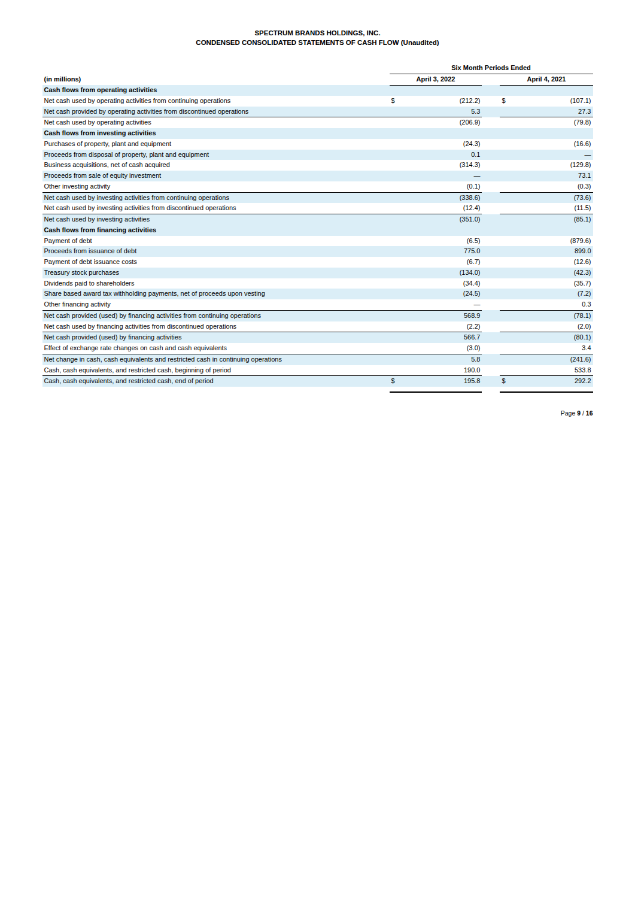SPECTRUM BRANDS HOLDINGS, INC.
CONDENSED CONSOLIDATED STATEMENTS OF CASH FLOW (Unaudited)
| | Six Month Periods Ended |
| --- | --- |
| (in millions) | April 3, 2022 | | April 4, 2021 |
| Cash flows from operating activities | | | | | |
| Net cash used by operating activities from continuing operations | $ | (212.2) | | $ | (107.1) |
| Net cash provided by operating activities from discontinued operations | | 5.3 | | | 27.3 |
| Net cash used by operating activities | | (206.9) | | | (79.8) |
| Cash flows from investing activities | | | | | |
| Purchases of property, plant and equipment | | (24.3) | | | (16.6) |
| Proceeds from disposal of property, plant and equipment | | 0.1 | | | — |
| Business acquisitions, net of cash acquired | | (314.3) | | | (129.8) |
| Proceeds from sale of equity investment | | — | | | 73.1 |
| Other investing activity | | (0.1) | | | (0.3) |
| Net cash used by investing activities from continuing operations | | (338.6) | | | (73.6) |
| Net cash used by investing activities from discontinued operations | | (12.4) | | | (11.5) |
| Net cash used by investing activities | | (351.0) | | | (85.1) |
| Cash flows from financing activities | | | | | |
| Payment of debt | | (6.5) | | | (879.6) |
| Proceeds from issuance of debt | | 775.0 | | | 899.0 |
| Payment of debt issuance costs | | (6.7) | | | (12.6) |
| Treasury stock purchases | | (134.0) | | | (42.3) |
| Dividends paid to shareholders | | (34.4) | | | (35.7) |
| Share based award tax withholding payments, net of proceeds upon vesting | | (24.5) | | | (7.2) |
| Other financing activity | | — | | | 0.3 |
| Net cash provided (used) by financing activities from continuing operations | | 568.9 | | | (78.1) |
| Net cash used by financing activities from discontinued operations | | (2.2) | | | (2.0) |
| Net cash provided (used) by financing activities | | 566.7 | | | (80.1) |
| Effect of exchange rate changes on cash and cash equivalents | | (3.0) | | | 3.4 |
| Net change in cash, cash equivalents and restricted cash in continuing operations | | 5.8 | | | (241.6) |
| Cash, cash equivalents, and restricted cash, beginning of period | | 190.0 | | | 533.8 |
| Cash, cash equivalents, and restricted cash, end of period | $ | 195.8 | | $ | 292.2 |
Page 9 / 16